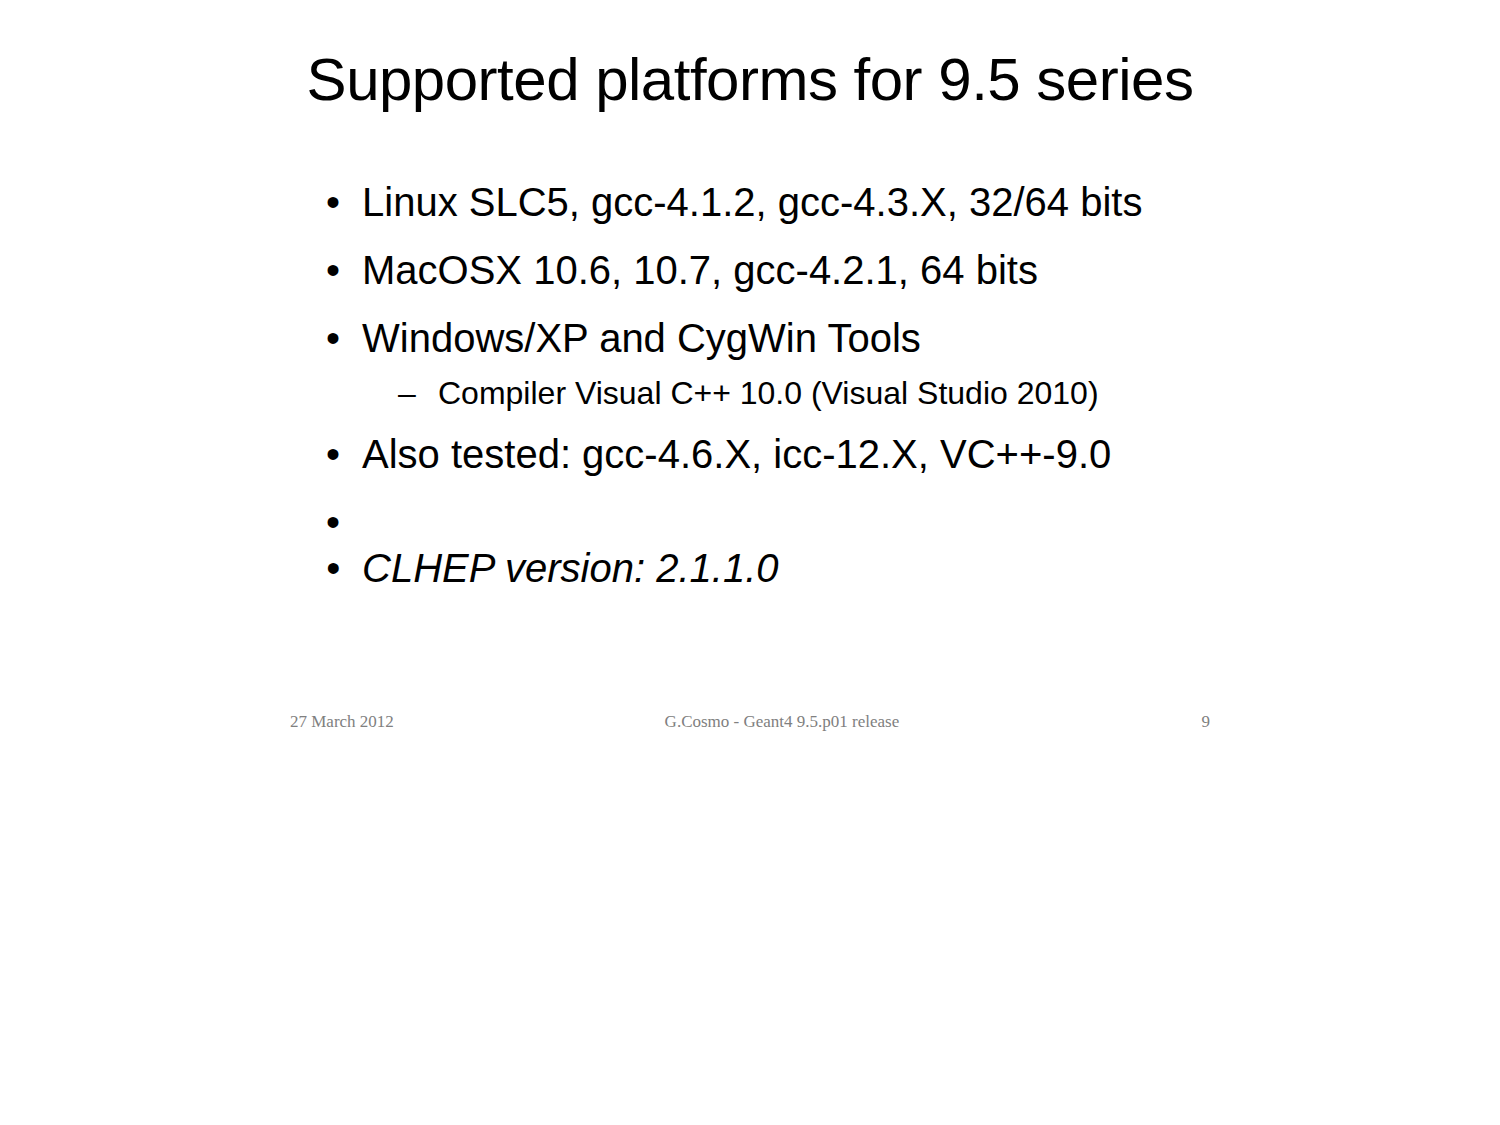Supported platforms for 9.5 series
Linux SLC5, gcc-4.1.2, gcc-4.3.X, 32/64 bits
MacOSX 10.6, 10.7, gcc-4.2.1, 64 bits
Windows/XP and CygWin Tools
Compiler Visual C++ 10.0 (Visual Studio 2010)
Also tested: gcc-4.6.X, icc-12.X, VC++-9.0
CLHEP version: 2.1.1.0
27 March 2012
G.Cosmo - Geant4 9.5.p01 release
9